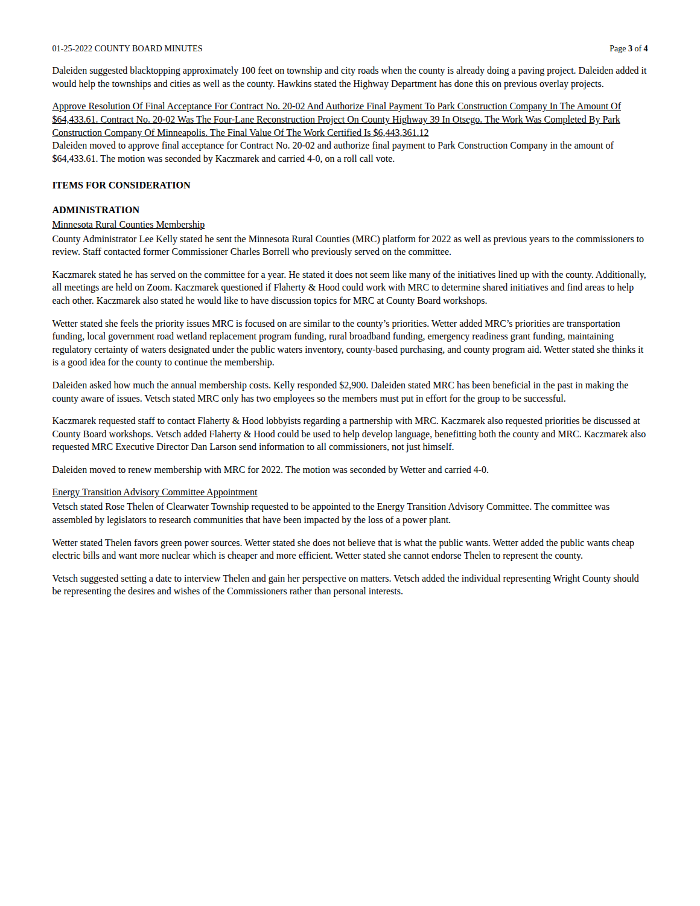01-25-2022 COUNTY BOARD MINUTES
Page 3 of 4
Daleiden suggested blacktopping approximately 100 feet on township and city roads when the county is already doing a paving project. Daleiden added it would help the townships and cities as well as the county. Hawkins stated the Highway Department has done this on previous overlay projects.
Approve Resolution Of Final Acceptance For Contract No. 20-02 And Authorize Final Payment To Park Construction Company In The Amount Of $64,433.61. Contract No. 20-02 Was The Four-Lane Reconstruction Project On County Highway 39 In Otsego. The Work Was Completed By Park Construction Company Of Minneapolis. The Final Value Of The Work Certified Is $6,443,361.12
Daleiden moved to approve final acceptance for Contract No. 20-02 and authorize final payment to Park Construction Company in the amount of $64,433.61. The motion was seconded by Kaczmarek and carried 4-0, on a roll call vote.
Items For Consideration
ADMINISTRATION
Minnesota Rural Counties Membership
County Administrator Lee Kelly stated he sent the Minnesota Rural Counties (MRC) platform for 2022 as well as previous years to the commissioners to review. Staff contacted former Commissioner Charles Borrell who previously served on the committee.
Kaczmarek stated he has served on the committee for a year. He stated it does not seem like many of the initiatives lined up with the county. Additionally, all meetings are held on Zoom. Kaczmarek questioned if Flaherty & Hood could work with MRC to determine shared initiatives and find areas to help each other. Kaczmarek also stated he would like to have discussion topics for MRC at County Board workshops.
Wetter stated she feels the priority issues MRC is focused on are similar to the county’s priorities. Wetter added MRC’s priorities are transportation funding, local government road wetland replacement program funding, rural broadband funding, emergency readiness grant funding, maintaining regulatory certainty of waters designated under the public waters inventory, county-based purchasing, and county program aid. Wetter stated she thinks it is a good idea for the county to continue the membership.
Daleiden asked how much the annual membership costs. Kelly responded $2,900. Daleiden stated MRC has been beneficial in the past in making the county aware of issues. Vetsch stated MRC only has two employees so the members must put in effort for the group to be successful.
Kaczmarek requested staff to contact Flaherty & Hood lobbyists regarding a partnership with MRC. Kaczmarek also requested priorities be discussed at County Board workshops. Vetsch added Flaherty & Hood could be used to help develop language, benefitting both the county and MRC. Kaczmarek also requested MRC Executive Director Dan Larson send information to all commissioners, not just himself.
Daleiden moved to renew membership with MRC for 2022. The motion was seconded by Wetter and carried 4-0.
Energy Transition Advisory Committee Appointment
Vetsch stated Rose Thelen of Clearwater Township requested to be appointed to the Energy Transition Advisory Committee. The committee was assembled by legislators to research communities that have been impacted by the loss of a power plant.
Wetter stated Thelen favors green power sources. Wetter stated she does not believe that is what the public wants. Wetter added the public wants cheap electric bills and want more nuclear which is cheaper and more efficient. Wetter stated she cannot endorse Thelen to represent the county.
Vetsch suggested setting a date to interview Thelen and gain her perspective on matters. Vetsch added the individual representing Wright County should be representing the desires and wishes of the Commissioners rather than personal interests.